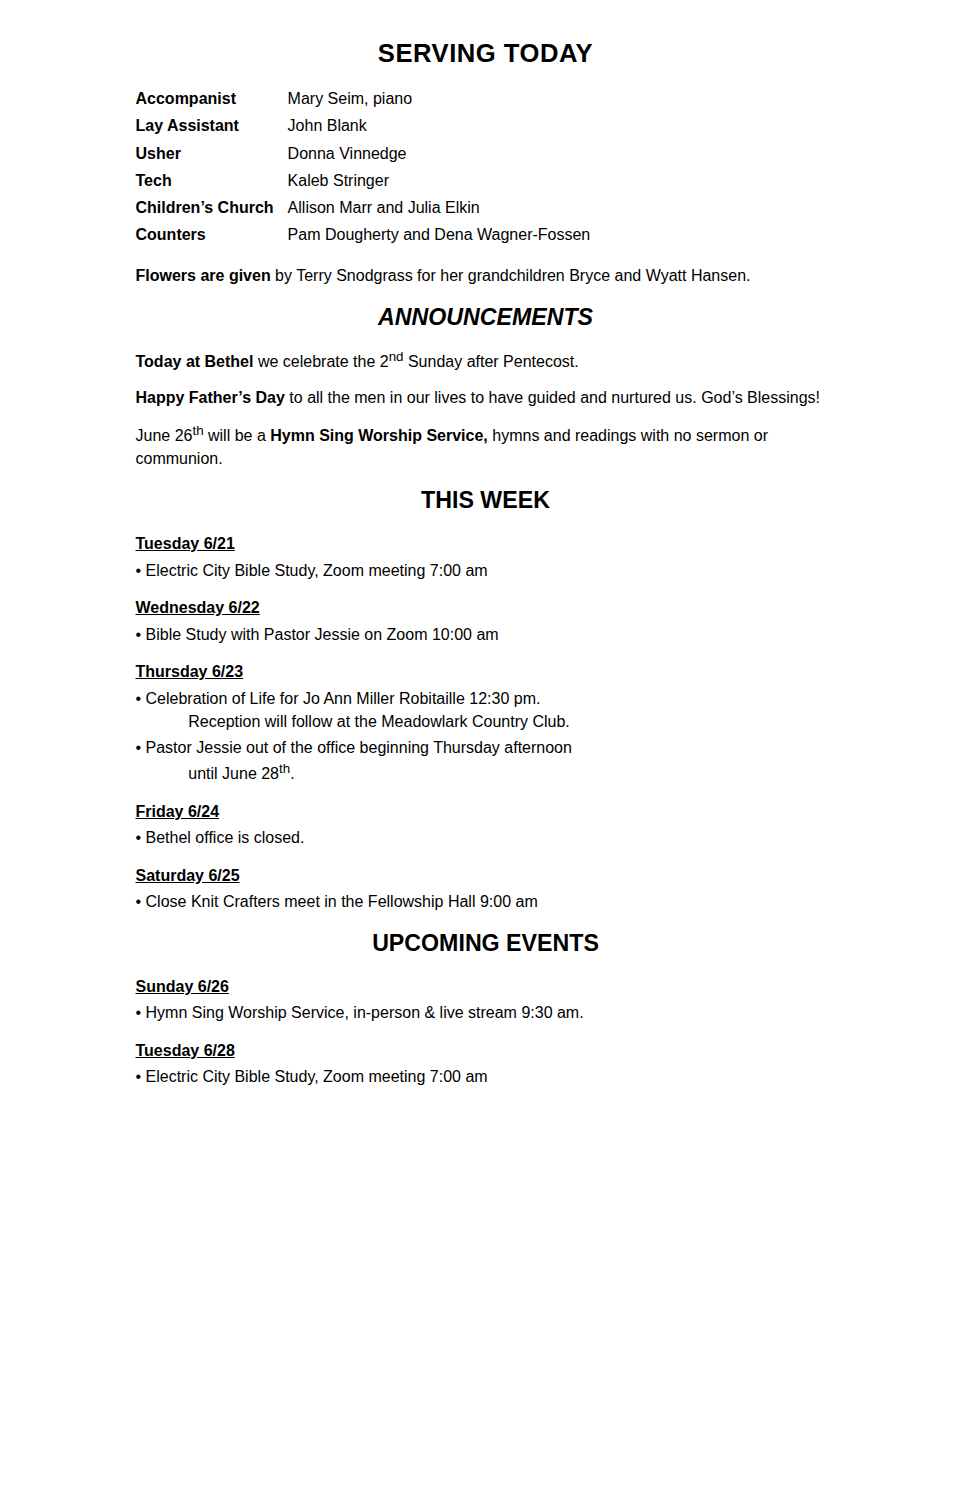SERVING TODAY
| Accompanist | Mary Seim, piano |
| Lay Assistant | John Blank |
| Usher | Donna Vinnedge |
| Tech | Kaleb Stringer |
| Children’s Church | Allison Marr and Julia Elkin |
| Counters | Pam Dougherty and Dena Wagner-Fossen |
Flowers are given by Terry Snodgrass for her grandchildren Bryce and Wyatt Hansen.
ANNOUNCEMENTS
Today at Bethel we celebrate the 2nd Sunday after Pentecost.
Happy Father’s Day to all the men in our lives to have guided and nurtured us. God’s Blessings!
June 26th will be a Hymn Sing Worship Service, hymns and readings with no sermon or communion.
THIS WEEK
Tuesday 6/21
Electric City Bible Study, Zoom meeting 7:00 am
Wednesday 6/22
Bible Study with Pastor Jessie on Zoom 10:00 am
Thursday 6/23
Celebration of Life for Jo Ann Miller Robitaille 12:30 pm. Reception will follow at the Meadowlark Country Club.
Pastor Jessie out of the office beginning Thursday afternoon until June 28th.
Friday 6/24
Bethel office is closed.
Saturday 6/25
Close Knit Crafters meet in the Fellowship Hall 9:00 am
UPCOMING EVENTS
Sunday 6/26
Hymn Sing Worship Service, in-person & live stream 9:30 am.
Tuesday 6/28
Electric City Bible Study, Zoom meeting 7:00 am